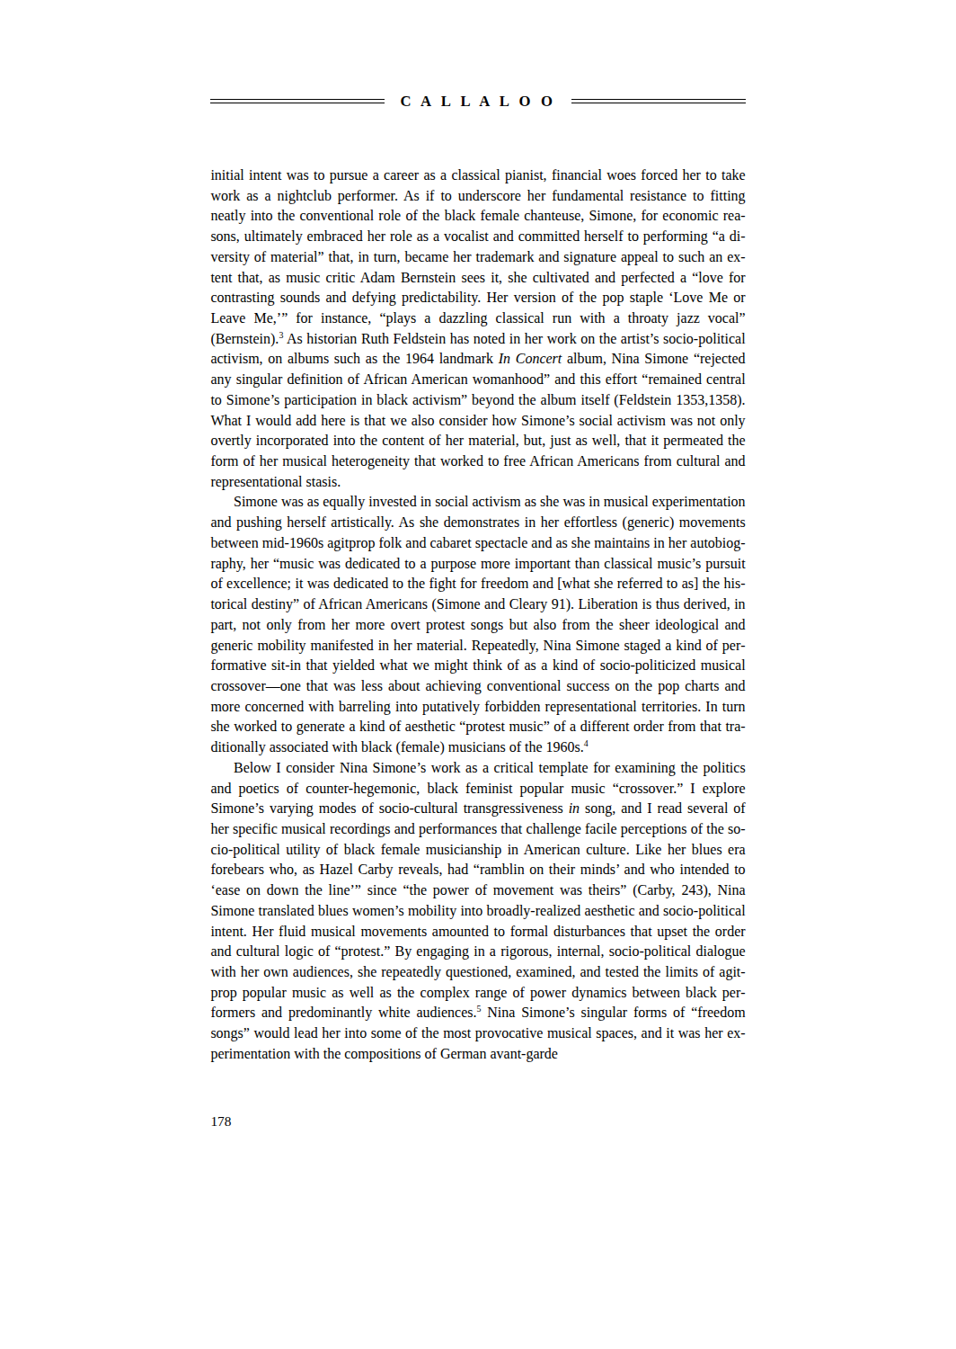C A L L A L O O
initial intent was to pursue a career as a classical pianist, financial woes forced her to take work as a nightclub performer. As if to underscore her fundamental resistance to fitting neatly into the conventional role of the black female chanteuse, Simone, for economic reasons, ultimately embraced her role as a vocalist and committed herself to performing “a diversity of material” that, in turn, became her trademark and signature appeal to such an extent that, as music critic Adam Bernstein sees it, she cultivated and perfected a “love for contrasting sounds and defying predictability. Her version of the pop staple ‘Love Me or Leave Me,’” for instance, “plays a dazzling classical run with a throaty jazz vocal” (Bernstein).3 As historian Ruth Feldstein has noted in her work on the artist’s socio-political activism, on albums such as the 1964 landmark In Concert album, Nina Simone “rejected any singular definition of African American womanhood” and this effort “remained central to Simone’s participation in black activism” beyond the album itself (Feldstein 1353,1358). What I would add here is that we also consider how Simone’s social activism was not only overtly incorporated into the content of her material, but, just as well, that it permeated the form of her musical heterogeneity that worked to free African Americans from cultural and representational stasis.
Simone was as equally invested in social activism as she was in musical experimentation and pushing herself artistically. As she demonstrates in her effortless (generic) movements between mid-1960s agitprop folk and cabaret spectacle and as she maintains in her autobiography, her “music was dedicated to a purpose more important than classical music’s pursuit of excellence; it was dedicated to the fight for freedom and [what she referred to as] the historical destiny” of African Americans (Simone and Cleary 91). Liberation is thus derived, in part, not only from her more overt protest songs but also from the sheer ideological and generic mobility manifested in her material. Repeatedly, Nina Simone staged a kind of performative sit-in that yielded what we might think of as a kind of socio-politicized musical crossover—one that was less about achieving conventional success on the pop charts and more concerned with barreling into putatively forbidden representational territories. In turn she worked to generate a kind of aesthetic “protest music” of a different order from that traditionally associated with black (female) musicians of the 1960s.4
Below I consider Nina Simone’s work as a critical template for examining the politics and poetics of counter-hegemonic, black feminist popular music “crossover.” I explore Simone’s varying modes of socio-cultural transgressiveness in song, and I read several of her specific musical recordings and performances that challenge facile perceptions of the socio-political utility of black female musicianship in American culture. Like her blues era forebears who, as Hazel Carby reveals, had “ramblin on their minds’ and who intended to ‘ease on down the line’” since “the power of movement was theirs” (Carby, 243), Nina Simone translated blues women’s mobility into broadly-realized aesthetic and socio-political intent. Her fluid musical movements amounted to formal disturbances that upset the order and cultural logic of “protest.” By engaging in a rigorous, internal, socio-political dialogue with her own audiences, she repeatedly questioned, examined, and tested the limits of agitprop popular music as well as the complex range of power dynamics between black performers and predominantly white audiences.5 Nina Simone’s singular forms of “freedom songs” would lead her into some of the most provocative musical spaces, and it was her experimentation with the compositions of German avant-garde
178